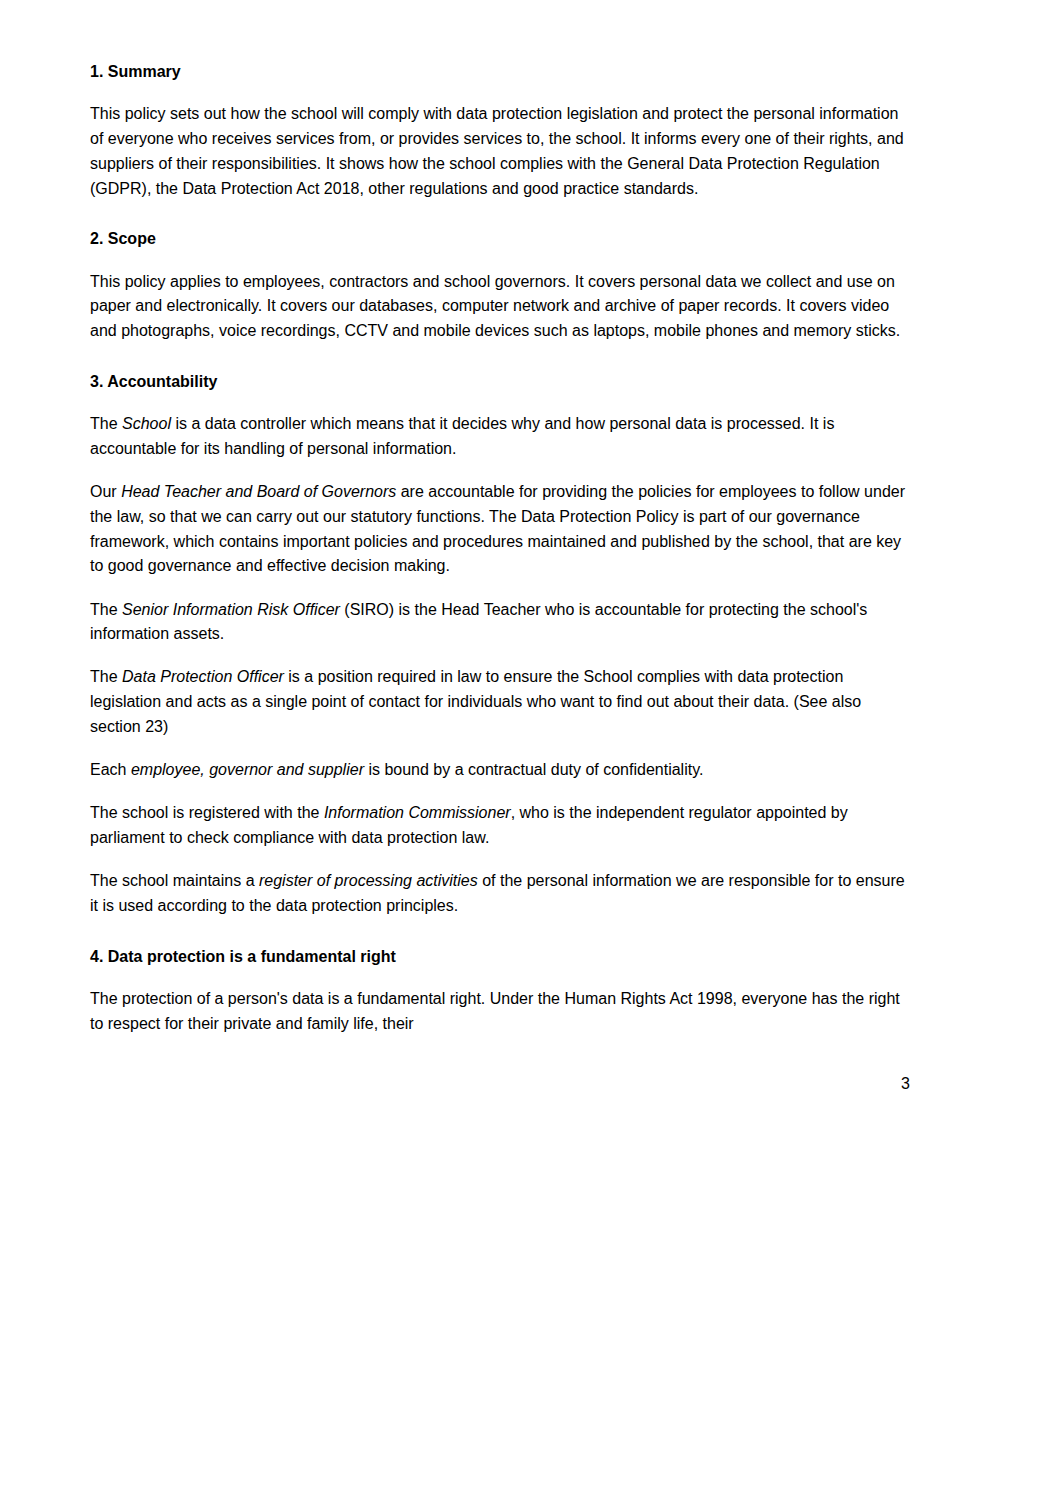1. Summary
This policy sets out how the school will comply with data protection legislation and protect the personal information of everyone who receives services from, or provides services to, the school. It informs every one of their rights, and suppliers of their responsibilities. It shows how the school complies with the General Data Protection Regulation (GDPR), the Data Protection Act 2018, other regulations and good practice standards.
2. Scope
This policy applies to employees, contractors and school governors. It covers personal data we collect and use on paper and electronically. It covers our databases, computer network and archive of paper records. It covers video and photographs, voice recordings, CCTV and mobile devices such as laptops, mobile phones and memory sticks.
3. Accountability
The School is a data controller which means that it decides why and how personal data is processed. It is accountable for its handling of personal information.
Our Head Teacher and Board of Governors are accountable for providing the policies for employees to follow under the law, so that we can carry out our statutory functions. The Data Protection Policy is part of our governance framework, which contains important policies and procedures maintained and published by the school, that are key to good governance and effective decision making.
The Senior Information Risk Officer (SIRO) is the Head Teacher who is accountable for protecting the school's information assets.
The Data Protection Officer is a position required in law to ensure the School complies with data protection legislation and acts as a single point of contact for individuals who want to find out about their data. (See also section 23)
Each employee, governor and supplier is bound by a contractual duty of confidentiality.
The school is registered with the Information Commissioner, who is the independent regulator appointed by parliament to check compliance with data protection law.
The school maintains a register of processing activities of the personal information we are responsible for to ensure it is used according to the data protection principles.
4. Data protection is a fundamental right
The protection of a person's data is a fundamental right. Under the Human Rights Act 1998, everyone has the right to respect for their private and family life, their
3